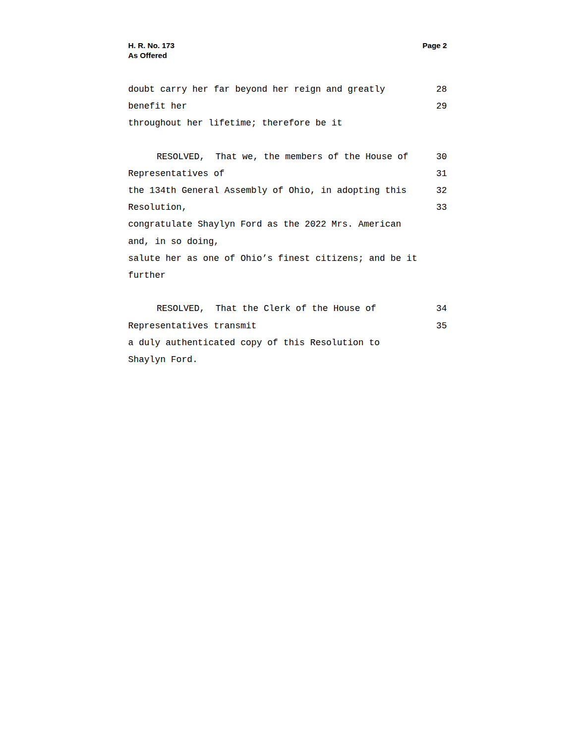H. R. No. 173
As Offered
Page 2
2829
doubt carry her far beyond her reign and greatly benefit her throughout her lifetime; therefore be it
30313233
RESOLVED, That we, the members of the House of Representatives of the 134th General Assembly of Ohio, in adopting this Resolution, congratulate Shaylyn Ford as the 2022 Mrs. American and, in so doing, salute her as one of Ohio’s finest citizens; and be it further
3435
RESOLVED, That the Clerk of the House of Representatives transmit a duly authenticated copy of this Resolution to Shaylyn Ford.